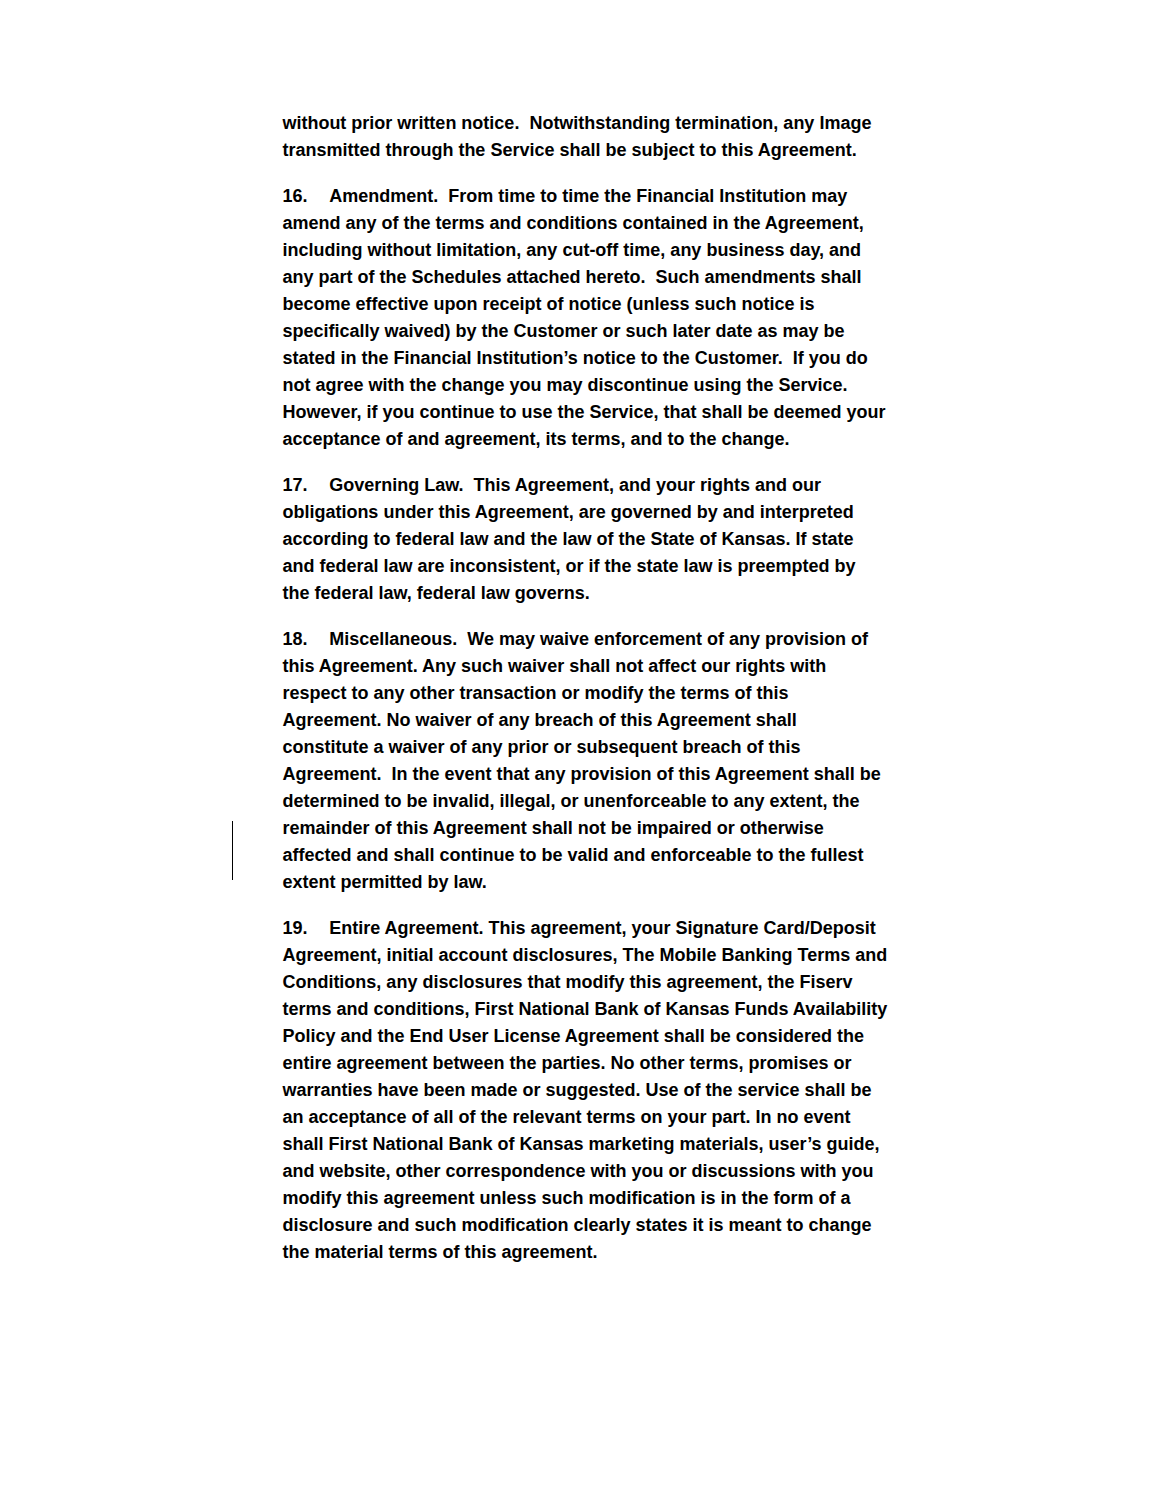without prior written notice. Notwithstanding termination, any Image transmitted through the Service shall be subject to this Agreement.
16. Amendment. From time to time the Financial Institution may amend any of the terms and conditions contained in the Agreement, including without limitation, any cut-off time, any business day, and any part of the Schedules attached hereto. Such amendments shall become effective upon receipt of notice (unless such notice is specifically waived) by the Customer or such later date as may be stated in the Financial Institution’s notice to the Customer. If you do not agree with the change you may discontinue using the Service. However, if you continue to use the Service, that shall be deemed your acceptance of and agreement, its terms, and to the change.
17. Governing Law. This Agreement, and your rights and our obligations under this Agreement, are governed by and interpreted according to federal law and the law of the State of Kansas. If state and federal law are inconsistent, or if the state law is preempted by the federal law, federal law governs.
18. Miscellaneous. We may waive enforcement of any provision of this Agreement. Any such waiver shall not affect our rights with respect to any other transaction or modify the terms of this Agreement. No waiver of any breach of this Agreement shall constitute a waiver of any prior or subsequent breach of this Agreement. In the event that any provision of this Agreement shall be determined to be invalid, illegal, or unenforceable to any extent, the remainder of this Agreement shall not be impaired or otherwise affected and shall continue to be valid and enforceable to the fullest extent permitted by law.
19. Entire Agreement. This agreement, your Signature Card/Deposit Agreement, initial account disclosures, The Mobile Banking Terms and Conditions, any disclosures that modify this agreement, the Fiserv terms and conditions, First National Bank of Kansas Funds Availability Policy and the End User License Agreement shall be considered the entire agreement between the parties. No other terms, promises or warranties have been made or suggested. Use of the service shall be an acceptance of all of the relevant terms on your part. In no event shall First National Bank of Kansas marketing materials, user’s guide, and website, other correspondence with you or discussions with you modify this agreement unless such modification is in the form of a disclosure and such modification clearly states it is meant to change the material terms of this agreement.